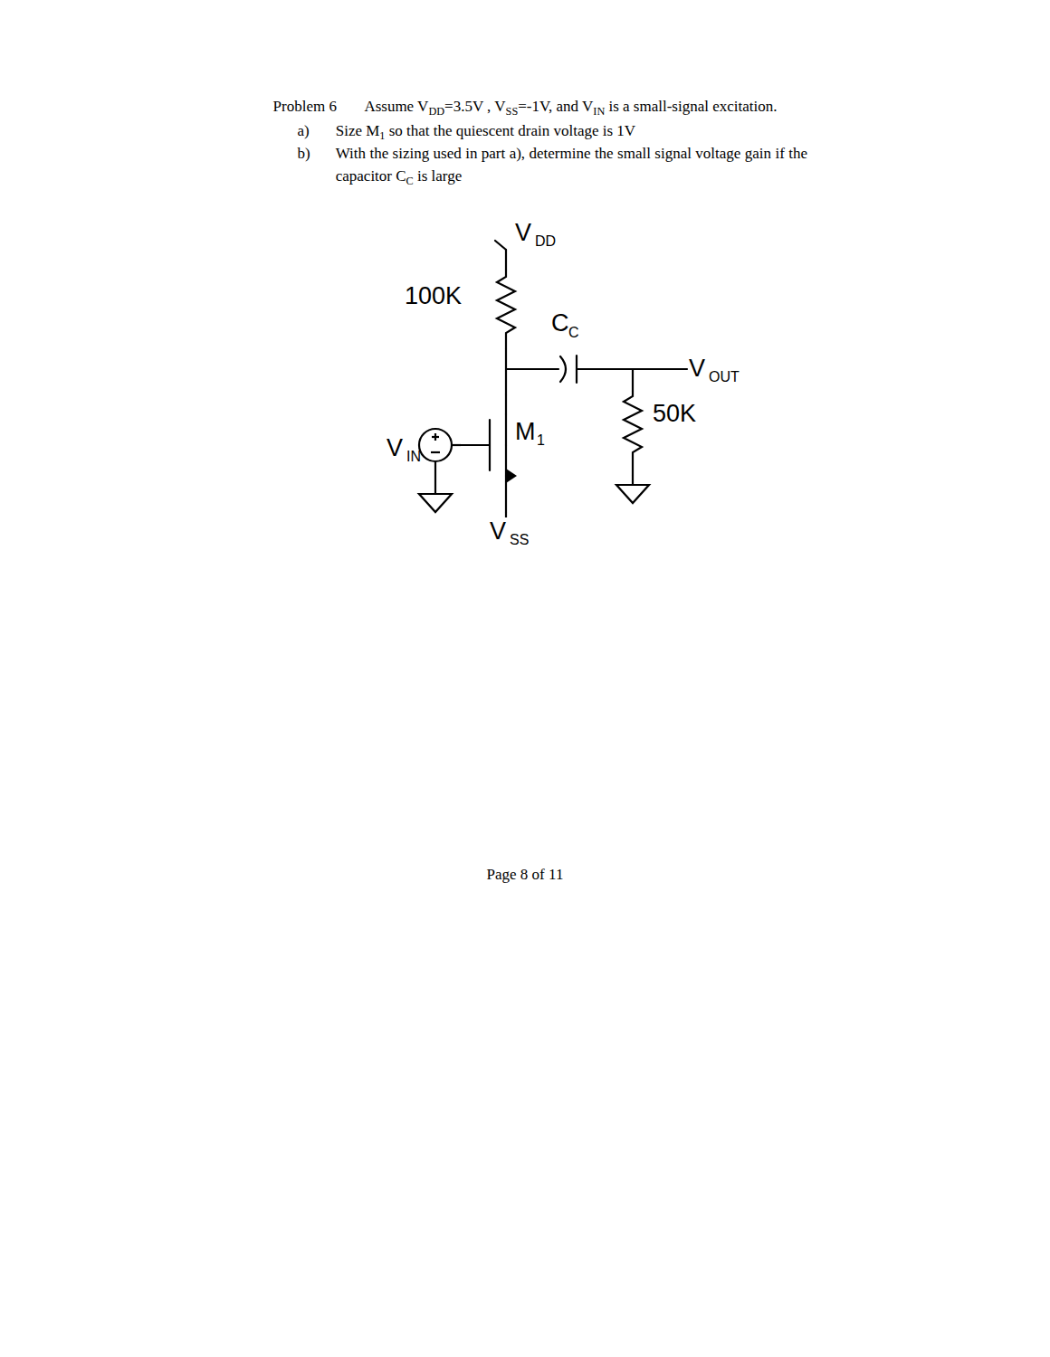Problem 6 Assume VDD=3.5V , VSS=-1V, and VIN is a small-signal excitation.
a) Size M1 so that the quiescent drain voltage is 1V
b) With the sizing used in part a), determine the small signal voltage gain if the capacitor CC is large
V DD 100K C C V OUT 50K M 1 V IN V SS
Page 8 of 11